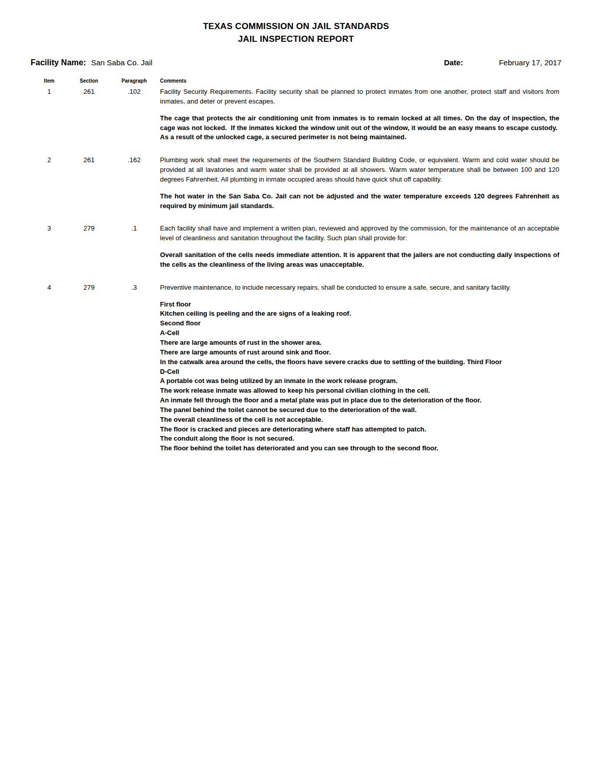TEXAS COMMISSION ON JAIL STANDARDS
JAIL INSPECTION REPORT
Facility Name: San Saba Co. Jail Date: February 17, 2017
| Item | Section | Paragraph | Comments |
| --- | --- | --- | --- |
| 1 | 261 | .102 | Facility Security Requirements. Facility security shall be planned to protect inmates from one another, protect staff and visitors from inmates, and deter or prevent escapes. The cage that protects the air conditioning unit from inmates is to remain locked at all times. On the day of inspection, the cage was not locked. If the inmates kicked the window unit out of the window, it would be an easy means to escape custody. As a result of the unlocked cage, a secured perimeter is not being maintained. |
| 2 | 261 | .162 | Plumbing work shall meet the requirements of the Southern Standard Building Code, or equivalent. Warm and cold water should be provided at all lavatories and warm water shall be provided at all showers. Warm water temperature shall be between 100 and 120 degrees Fahrenheit. All plumbing in inmate occupied areas should have quick shut off capability. The hot water in the San Saba Co. Jail can not be adjusted and the water temperature exceeds 120 degrees Fahrenheit as required by minimum jail standards. |
| 3 | 279 | .1 | Each facility shall have and implement a written plan, reviewed and approved by the commission, for the maintenance of an acceptable level of cleanliness and sanitation throughout the facility. Such plan shall provide for: Overall sanitation of the cells needs immediate attention. It is apparent that the jailers are not conducting daily inspections of the cells as the cleanliness of the living areas was unacceptable. |
| 4 | 279 | .3 | Preventive maintenance, to include necessary repairs, shall be conducted to ensure a safe, secure, and sanitary facility. First floor Kitchen ceiling is peeling and the are signs of a leaking roof. Second floor A-Cell There are large amounts of rust in the shower area. There are large amounts of rust around sink and floor. In the catwalk area around the cells, the floors have severe cracks due to settling of the building. Third Floor D-Cell A portable cot was being utilized by an inmate in the work release program. The work release inmate was allowed to keep his personal civilian clothing in the cell. An inmate fell through the floor and a metal plate was put in place due to the deterioration of the floor. The panel behind the toilet cannot be secured due to the deterioration of the wall. The overall cleanliness of the cell is not acceptable. The floor is cracked and pieces are deteriorating where staff has attempted to patch. The conduit along the floor is not secured. The floor behind the toilet has deteriorated and you can see through to the second floor. |